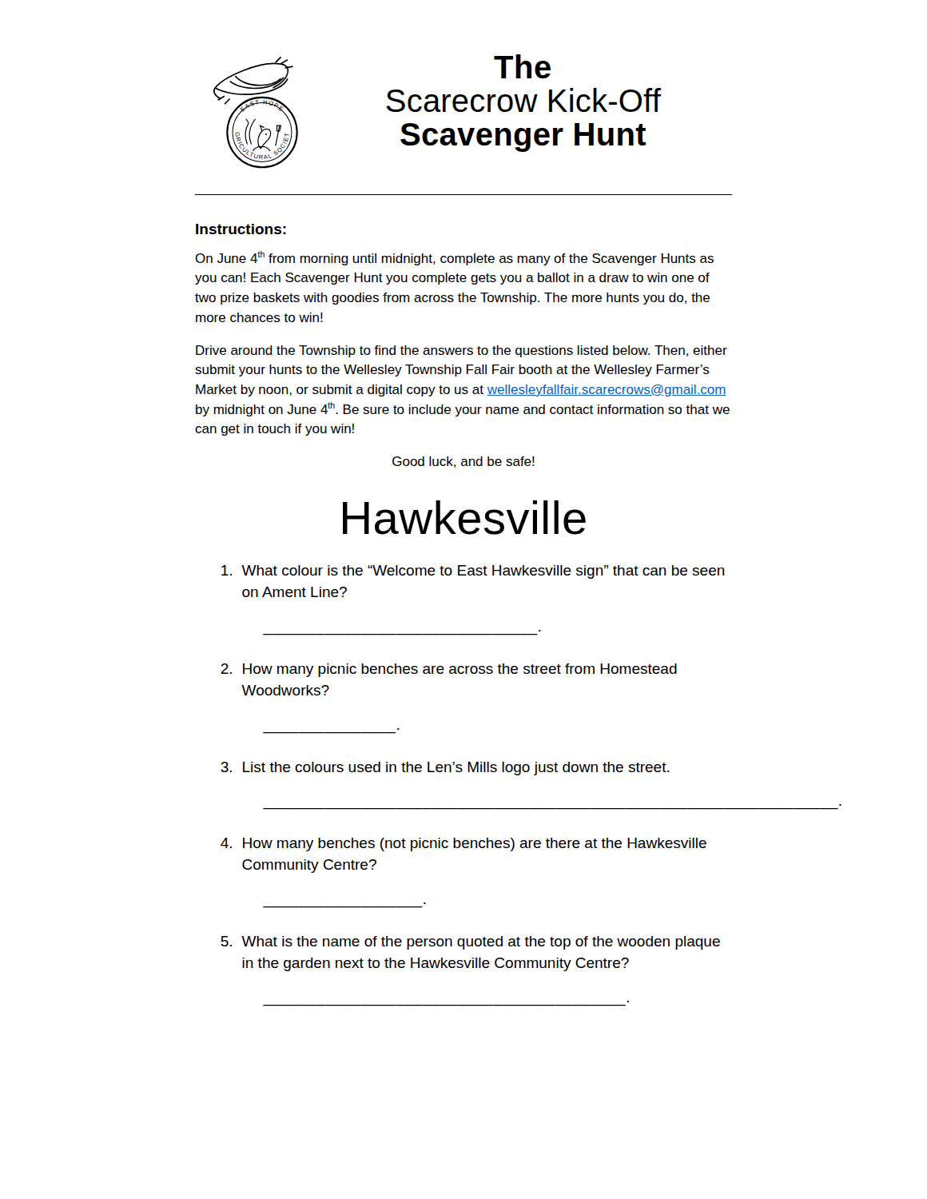EAST HOPE AGRICULTURAL SOCIETY
The
Scarecrow Kick-Off
Scavenger Hunt
Instructions:
On June 4th from morning until midnight, complete as many of the Scavenger Hunts as you can! Each Scavenger Hunt you complete gets you a ballot in a draw to win one of two prize baskets with goodies from across the Township. The more hunts you do, the more chances to win!
Drive around the Township to find the answers to the questions listed below. Then, either submit your hunts to the Wellesley Township Fall Fair booth at the Wellesley Farmer’s Market by noon, or submit a digital copy to us at wellesleyfallfair.scarecrows@gmail.com by midnight on June 4th. Be sure to include your name and contact information so that we can get in touch if you win!
Good luck, and be safe!
Hawkesville
What colour is the “Welcome to East Hawkesville sign” that can be seen on Ament Line?
_______________________________.
How many picnic benches are across the street from Homestead Woodworks?
_______________.
List the colours used in the Len’s Mills logo just down the street.
_________________________________________________________________.
How many benches (not picnic benches) are there at the Hawkesville Community Centre?
__________________.
What is the name of the person quoted at the top of the wooden plaque in the garden next to the Hawkesville Community Centre?
_________________________________________.